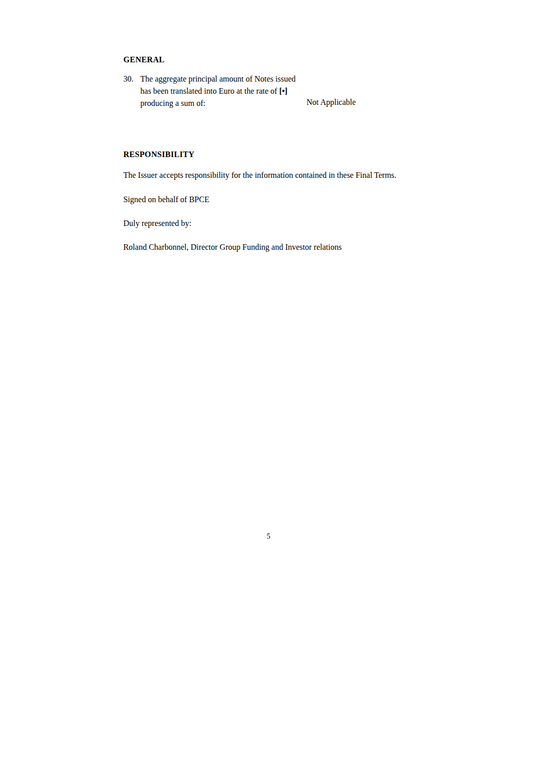GENERAL
30.
The aggregate principal amount of Notes issued has been translated into Euro at the rate of [•] producing a sum of:
Not Applicable
RESPONSIBILITY
The Issuer accepts responsibility for the information contained in these Final Terms.
Signed on behalf of BPCE
Duly represented by:
Roland Charbonnel, Director Group Funding and Investor relations
5